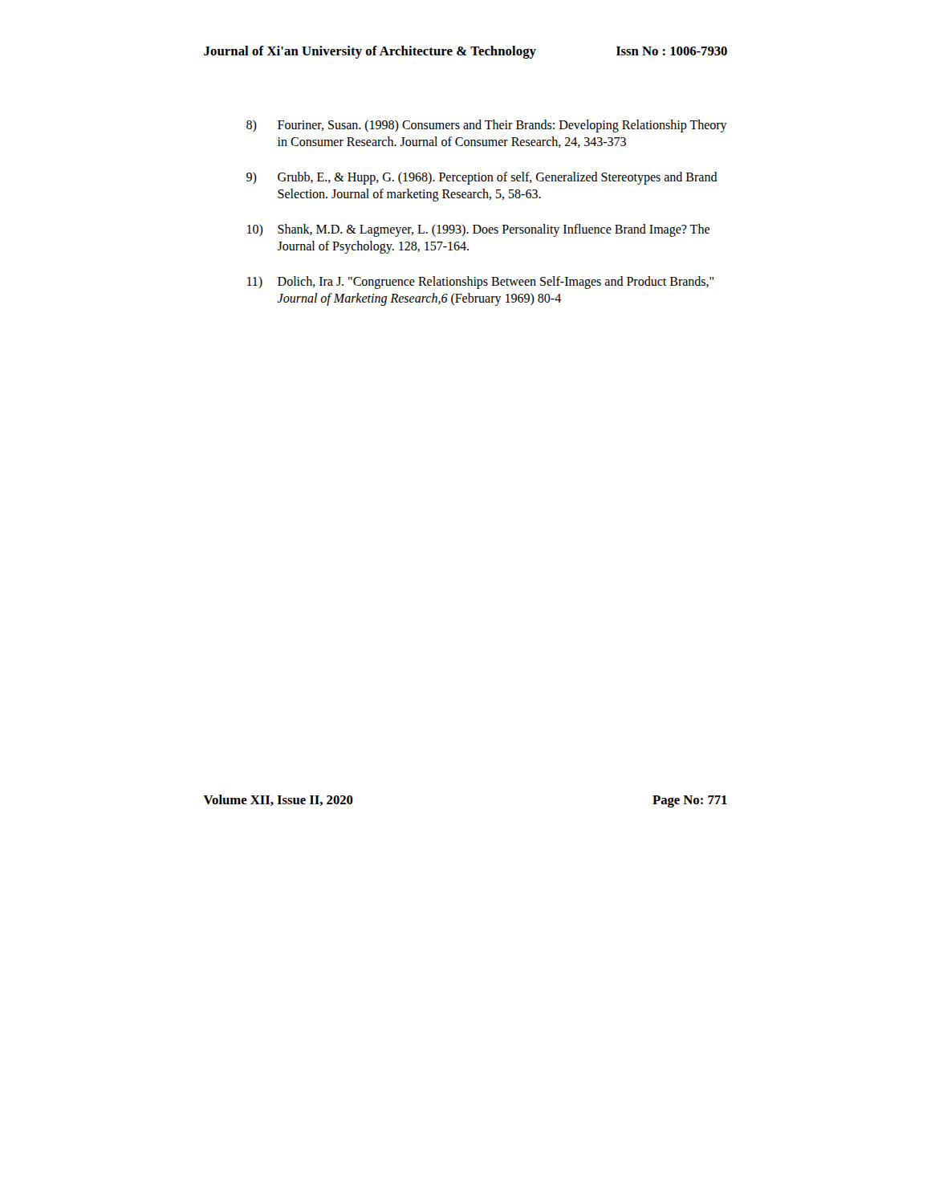Journal of Xi'an University of Architecture & Technology Issn No : 1006-7930
8) Fouriner, Susan. (1998) Consumers and Their Brands: Developing Relationship Theory in Consumer Research. Journal of Consumer Research, 24, 343-373
9) Grubb, E., & Hupp, G. (1968). Perception of self, Generalized Stereotypes and Brand Selection. Journal of marketing Research, 5, 58-63.
10) Shank, M.D. & Lagmeyer, L. (1993). Does Personality Influence Brand Image? The Journal of Psychology. 128, 157-164.
11) Dolich, Ira J. "Congruence Relationships Between Self-Images and Product Brands," Journal of Marketing Research,6 (February 1969) 80-4
Volume XII, Issue II, 2020 Page No: 771